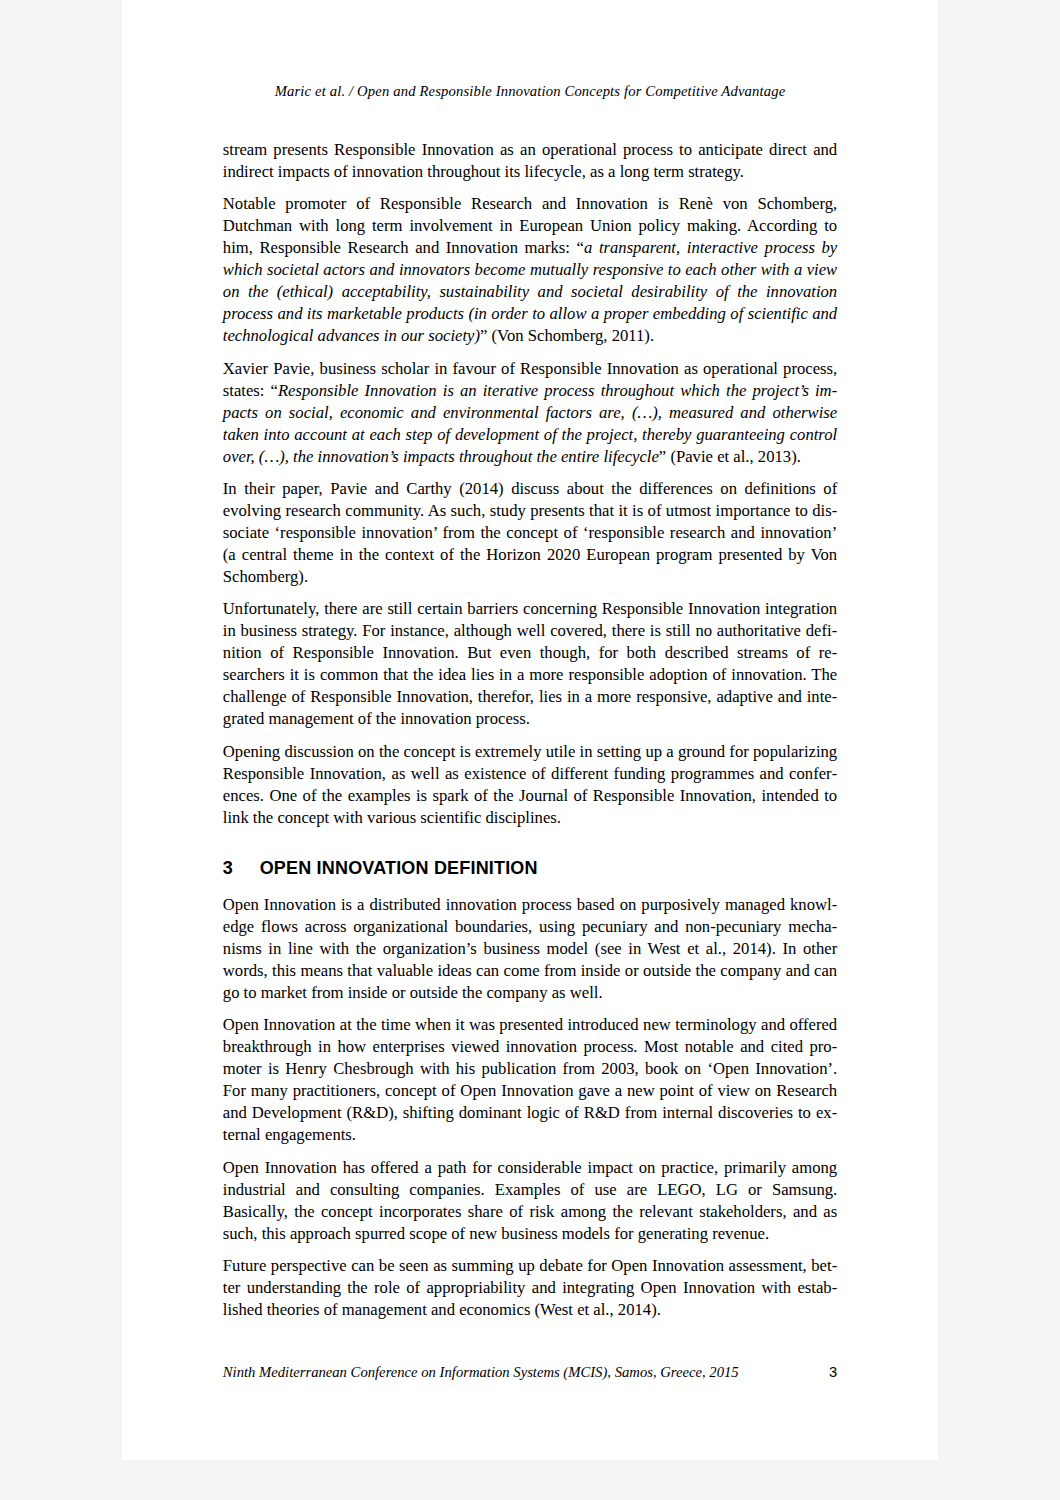Maric et al. / Open and Responsible Innovation Concepts for Competitive Advantage
stream presents Responsible Innovation as an operational process to anticipate direct and indirect impacts of innovation throughout its lifecycle, as a long term strategy.
Notable promoter of Responsible Research and Innovation is Renè von Schomberg, Dutchman with long term involvement in European Union policy making. According to him, Responsible Research and Innovation marks: “a transparent, interactive process by which societal actors and innovators become mutually responsive to each other with a view on the (ethical) acceptability, sustainability and societal desirability of the innovation process and its marketable products (in order to allow a proper embedding of scientific and technological advances in our society)” (Von Schomberg, 2011).
Xavier Pavie, business scholar in favour of Responsible Innovation as operational process, states: “Responsible Innovation is an iterative process throughout which the project’s impacts on social, economic and environmental factors are, (…), measured and otherwise taken into account at each step of development of the project, thereby guaranteeing control over, (…), the innovation’s impacts throughout the entire lifecycle” (Pavie et al., 2013).
In their paper, Pavie and Carthy (2014) discuss about the differences on definitions of evolving research community. As such, study presents that it is of utmost importance to dissociate ‘responsible innovation’ from the concept of ‘responsible research and innovation’ (a central theme in the context of the Horizon 2020 European program presented by Von Schomberg).
Unfortunately, there are still certain barriers concerning Responsible Innovation integration in business strategy. For instance, although well covered, there is still no authoritative definition of Responsible Innovation. But even though, for both described streams of researchers it is common that the idea lies in a more responsible adoption of innovation. The challenge of Responsible Innovation, therefor, lies in a more responsive, adaptive and integrated management of the innovation process.
Opening discussion on the concept is extremely utile in setting up a ground for popularizing Responsible Innovation, as well as existence of different funding programmes and conferences. One of the examples is spark of the Journal of Responsible Innovation, intended to link the concept with various scientific disciplines.
3 OPEN INNOVATION DEFINITION
Open Innovation is a distributed innovation process based on purposively managed knowledge flows across organizational boundaries, using pecuniary and non-pecuniary mechanisms in line with the organization’s business model (see in West et al., 2014). In other words, this means that valuable ideas can come from inside or outside the company and can go to market from inside or outside the company as well.
Open Innovation at the time when it was presented introduced new terminology and offered breakthrough in how enterprises viewed innovation process. Most notable and cited promoter is Henry Chesbrough with his publication from 2003, book on ‘Open Innovation’. For many practitioners, concept of Open Innovation gave a new point of view on Research and Development (R&D), shifting dominant logic of R&D from internal discoveries to external engagements.
Open Innovation has offered a path for considerable impact on practice, primarily among industrial and consulting companies. Examples of use are LEGO, LG or Samsung. Basically, the concept incorporates share of risk among the relevant stakeholders, and as such, this approach spurred scope of new business models for generating revenue.
Future perspective can be seen as summing up debate for Open Innovation assessment, better understanding the role of appropriability and integrating Open Innovation with established theories of management and economics (West et al., 2014).
Ninth Mediterranean Conference on Information Systems (MCIS), Samos, Greece, 2015 3